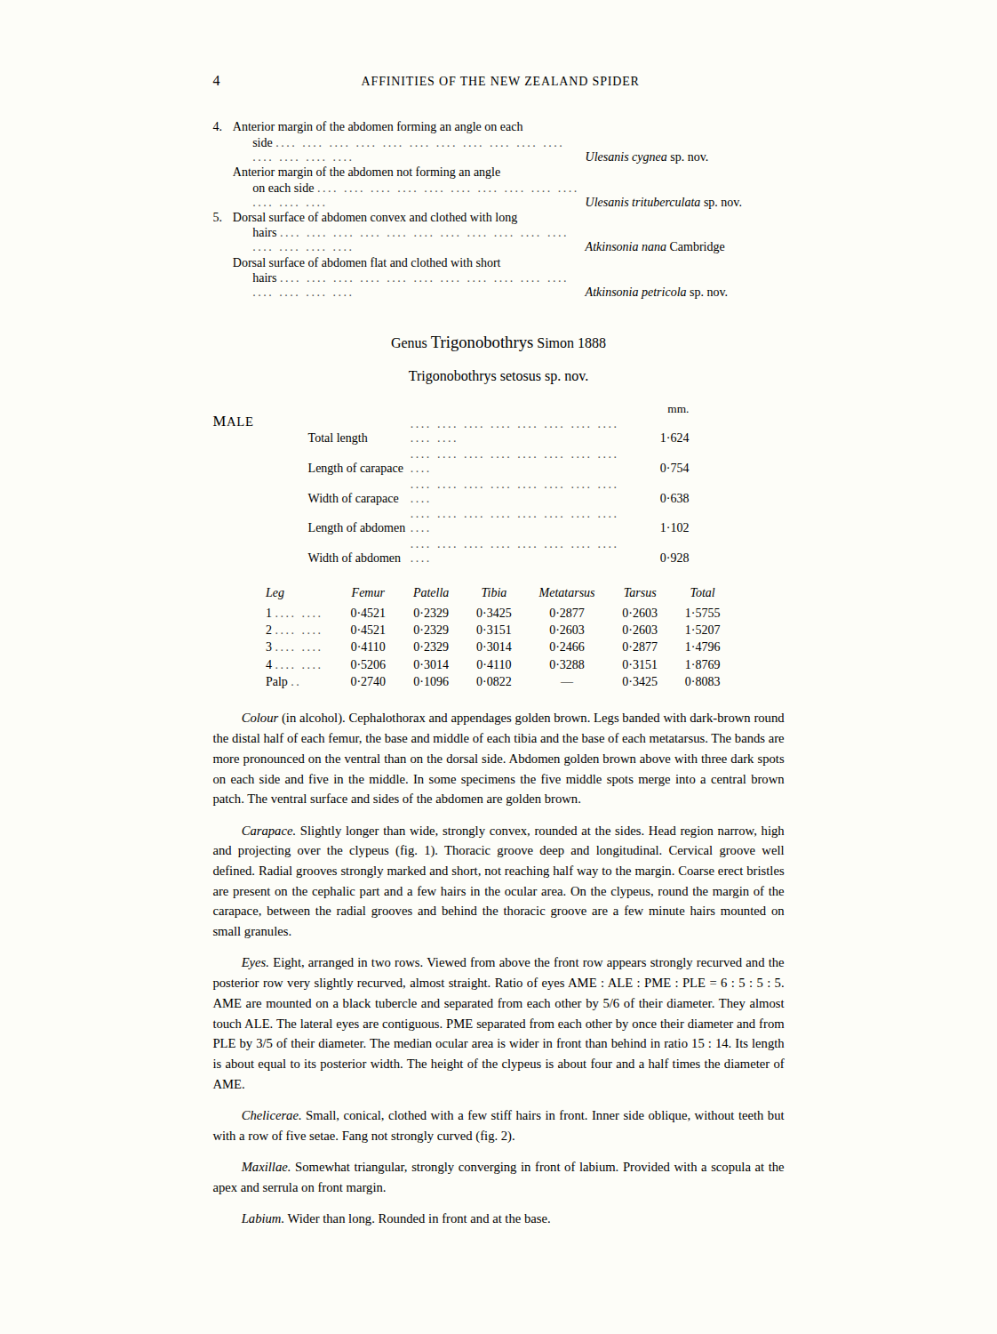4
AFFINITIES OF THE NEW ZEALAND SPIDER
| 4. | Anterior margin of the abdomen forming an angle on each |
| | side .... .... .... .... .... .... .... .... .... .... .... .... .... .... .... | Ulesanis cygnea sp. nov. |
| | Anterior margin of the abdomen not forming an angle |
| | on each side .... .... .... .... .... .... .... .... .... .... .... .... .... | Ulesanis trituberculata sp. nov. |
| 5. | Dorsal surface of abdomen convex and clothed with long |
| | hairs .... .... .... .... .... .... .... .... .... .... .... .... .... .... .... | Atkinsonia nana Cambridge |
| | Dorsal surface of abdomen flat and clothed with short |
| | hairs .... .... .... .... .... .... .... .... .... .... .... .... .... .... .... | Atkinsonia petricola sp. nov. |
Genus Trigonobothrys Simon 1888
Trigonobothrys setosus sp. nov.
MALE
| | | mm. |
| Total length | .... .... .... .... .... .... .... .... .... .... | 1·624 |
| Length of carapace | .... .... .... .... .... .... .... .... .... | 0·754 |
| Width of carapace | .... .... .... .... .... .... .... .... .... | 0·638 |
| Length of abdomen | .... .... .... .... .... .... .... .... .... | 1·102 |
| Width of abdomen | .... .... .... .... .... .... .... .... .... | 0·928 |
| Leg | Femur | Patella | Tibia | Metatarsus | Tarsus | Total |
| --- | --- | --- | --- | --- | --- | --- |
| 1 .... .... | 0·4521 | 0·2329 | 0·3425 | 0·2877 | 0·2603 | 1·5755 |
| 2 .... .... | 0·4521 | 0·2329 | 0·3151 | 0·2603 | 0·2603 | 1·5207 |
| 3 .... .... | 0·4110 | 0·2329 | 0·3014 | 0·2466 | 0·2877 | 1·4796 |
| 4 .... .... | 0·5206 | 0·3014 | 0·4110 | 0·3288 | 0·3151 | 1·8769 |
| Palp .. | 0·2740 | 0·1096 | 0·0822 | — | 0·3425 | 0·8083 |
Colour (in alcohol). Cephalothorax and appendages golden brown. Legs banded with dark-brown round the distal half of each femur, the base and middle of each tibia and the base of each metatarsus. The bands are more pronounced on the ventral than on the dorsal side. Abdomen golden brown above with three dark spots on each side and five in the middle. In some specimens the five middle spots merge into a central brown patch. The ventral surface and sides of the abdomen are golden brown.
Carapace. Slightly longer than wide, strongly convex, rounded at the sides. Head region narrow, high and projecting over the clypeus (fig. 1). Thoracic groove deep and longitudinal. Cervical groove well defined. Radial grooves strongly marked and short, not reaching half way to the margin. Coarse erect bristles are present on the cephalic part and a few hairs in the ocular area. On the clypeus, round the margin of the carapace, between the radial grooves and behind the thoracic groove are a few minute hairs mounted on small granules.
Eyes. Eight, arranged in two rows. Viewed from above the front row appears strongly recurved and the posterior row very slightly recurved, almost straight. Ratio of eyes AME : ALE : PME : PLE = 6 : 5 : 5 : 5. AME are mounted on a black tubercle and separated from each other by 5/6 of their diameter. They almost touch ALE. The lateral eyes are contiguous. PME separated from each other by once their diameter and from PLE by 3/5 of their diameter. The median ocular area is wider in front than behind in ratio 15 : 14. Its length is about equal to its posterior width. The height of the clypeus is about four and a half times the diameter of AME.
Chelicerae. Small, conical, clothed with a few stiff hairs in front. Inner side oblique, without teeth but with a row of five setae. Fang not strongly curved (fig. 2).
Maxillae. Somewhat triangular, strongly converging in front of labium. Provided with a scopula at the apex and serrula on front margin.
Labium. Wider than long. Rounded in front and at the base.